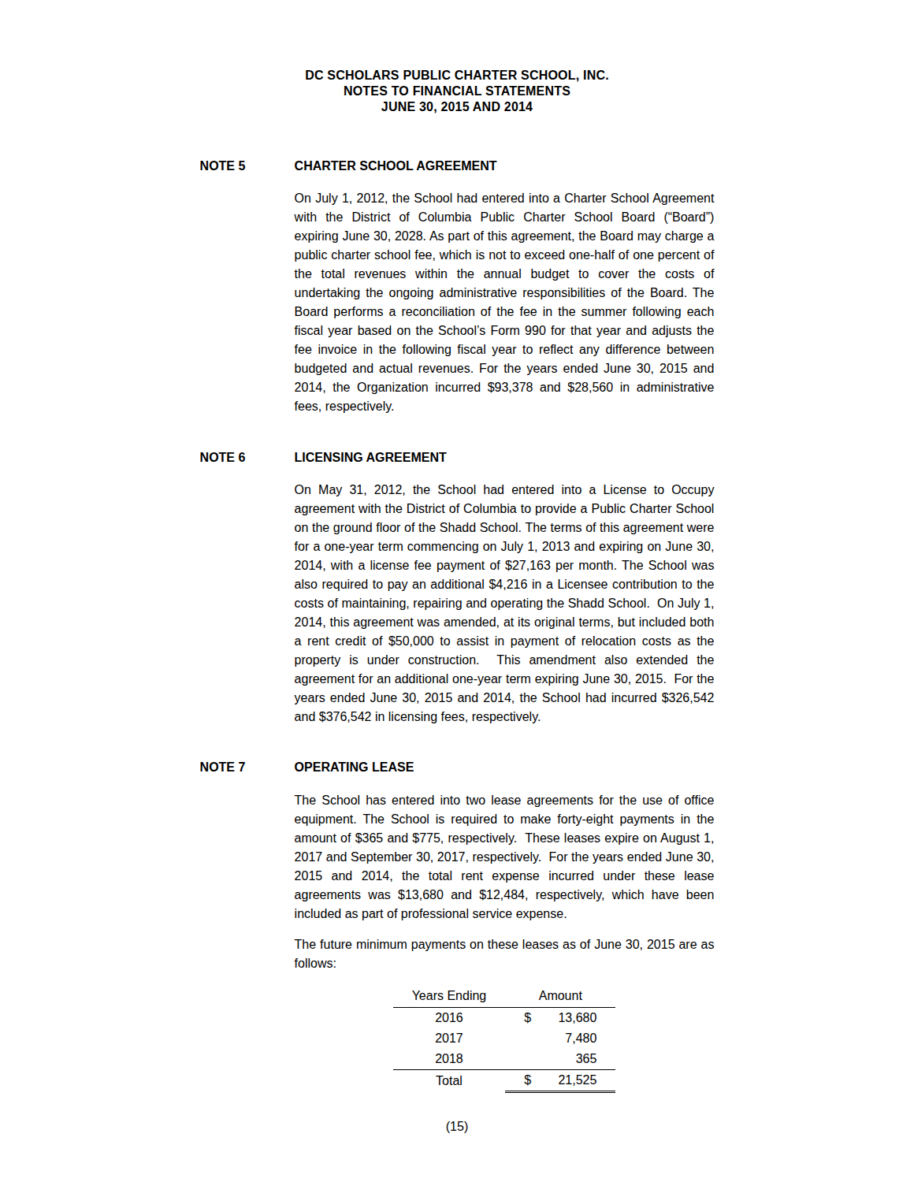DC SCHOLARS PUBLIC CHARTER SCHOOL, INC.
NOTES TO FINANCIAL STATEMENTS
JUNE 30, 2015 AND 2014
NOTE 5
CHARTER SCHOOL AGREEMENT
On July 1, 2012, the School had entered into a Charter School Agreement with the District of Columbia Public Charter School Board (“Board”) expiring June 30, 2028. As part of this agreement, the Board may charge a public charter school fee, which is not to exceed one-half of one percent of the total revenues within the annual budget to cover the costs of undertaking the ongoing administrative responsibilities of the Board. The Board performs a reconciliation of the fee in the summer following each fiscal year based on the School’s Form 990 for that year and adjusts the fee invoice in the following fiscal year to reflect any difference between budgeted and actual revenues. For the years ended June 30, 2015 and 2014, the Organization incurred $93,378 and $28,560 in administrative fees, respectively.
NOTE 6
LICENSING AGREEMENT
On May 31, 2012, the School had entered into a License to Occupy agreement with the District of Columbia to provide a Public Charter School on the ground floor of the Shadd School. The terms of this agreement were for a one-year term commencing on July 1, 2013 and expiring on June 30, 2014, with a license fee payment of $27,163 per month. The School was also required to pay an additional $4,216 in a Licensee contribution to the costs of maintaining, repairing and operating the Shadd School. On July 1, 2014, this agreement was amended, at its original terms, but included both a rent credit of $50,000 to assist in payment of relocation costs as the property is under construction. This amendment also extended the agreement for an additional one-year term expiring June 30, 2015. For the years ended June 30, 2015 and 2014, the School had incurred $326,542 and $376,542 in licensing fees, respectively.
NOTE 7
OPERATING LEASE
The School has entered into two lease agreements for the use of office equipment. The School is required to make forty-eight payments in the amount of $365 and $775, respectively. These leases expire on August 1, 2017 and September 30, 2017, respectively. For the years ended June 30, 2015 and 2014, the total rent expense incurred under these lease agreements was $13,680 and $12,484, respectively, which have been included as part of professional service expense.
The future minimum payments on these leases as of June 30, 2015 are as follows:
| Years Ending | Amount |
| --- | --- |
| 2016 | $ | 13,680 |
| 2017 | | 7,480 |
| 2018 | | 365 |
| Total | $ | 21,525 |
(15)